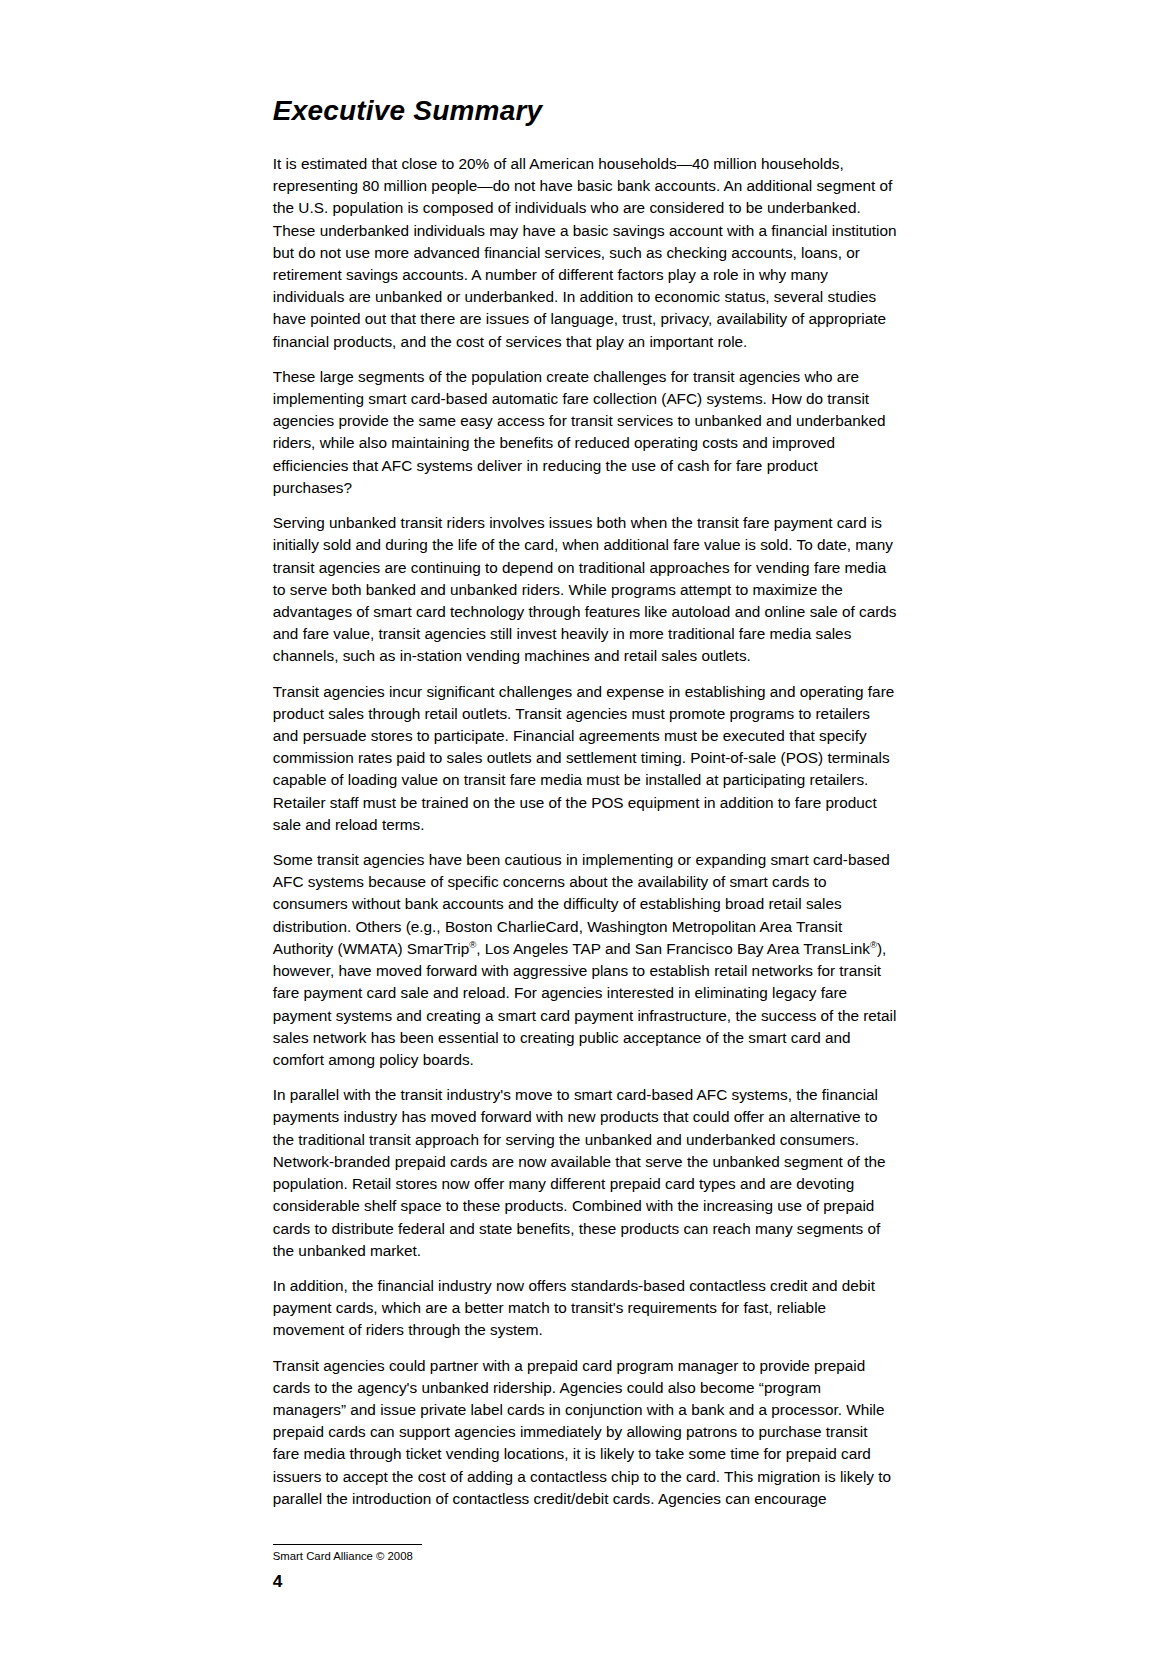Executive Summary
It is estimated that close to 20% of all American households—40 million households, representing 80 million people—do not have basic bank accounts. An additional segment of the U.S. population is composed of individuals who are considered to be underbanked. These underbanked individuals may have a basic savings account with a financial institution but do not use more advanced financial services, such as checking accounts, loans, or retirement savings accounts. A number of different factors play a role in why many individuals are unbanked or underbanked. In addition to economic status, several studies have pointed out that there are issues of language, trust, privacy, availability of appropriate financial products, and the cost of services that play an important role.
These large segments of the population create challenges for transit agencies who are implementing smart card-based automatic fare collection (AFC) systems. How do transit agencies provide the same easy access for transit services to unbanked and underbanked riders, while also maintaining the benefits of reduced operating costs and improved efficiencies that AFC systems deliver in reducing the use of cash for fare product purchases?
Serving unbanked transit riders involves issues both when the transit fare payment card is initially sold and during the life of the card, when additional fare value is sold. To date, many transit agencies are continuing to depend on traditional approaches for vending fare media to serve both banked and unbanked riders. While programs attempt to maximize the advantages of smart card technology through features like autoload and online sale of cards and fare value, transit agencies still invest heavily in more traditional fare media sales channels, such as in-station vending machines and retail sales outlets.
Transit agencies incur significant challenges and expense in establishing and operating fare product sales through retail outlets. Transit agencies must promote programs to retailers and persuade stores to participate. Financial agreements must be executed that specify commission rates paid to sales outlets and settlement timing. Point-of-sale (POS) terminals capable of loading value on transit fare media must be installed at participating retailers. Retailer staff must be trained on the use of the POS equipment in addition to fare product sale and reload terms.
Some transit agencies have been cautious in implementing or expanding smart card-based AFC systems because of specific concerns about the availability of smart cards to consumers without bank accounts and the difficulty of establishing broad retail sales distribution. Others (e.g., Boston CharlieCard, Washington Metropolitan Area Transit Authority (WMATA) SmarTrip®, Los Angeles TAP and San Francisco Bay Area TransLink®), however, have moved forward with aggressive plans to establish retail networks for transit fare payment card sale and reload. For agencies interested in eliminating legacy fare payment systems and creating a smart card payment infrastructure, the success of the retail sales network has been essential to creating public acceptance of the smart card and comfort among policy boards.
In parallel with the transit industry's move to smart card-based AFC systems, the financial payments industry has moved forward with new products that could offer an alternative to the traditional transit approach for serving the unbanked and underbanked consumers. Network-branded prepaid cards are now available that serve the unbanked segment of the population. Retail stores now offer many different prepaid card types and are devoting considerable shelf space to these products. Combined with the increasing use of prepaid cards to distribute federal and state benefits, these products can reach many segments of the unbanked market.
In addition, the financial industry now offers standards-based contactless credit and debit payment cards, which are a better match to transit's requirements for fast, reliable movement of riders through the system.
Transit agencies could partner with a prepaid card program manager to provide prepaid cards to the agency's unbanked ridership. Agencies could also become “program managers” and issue private label cards in conjunction with a bank and a processor. While prepaid cards can support agencies immediately by allowing patrons to purchase transit fare media through ticket vending locations, it is likely to take some time for prepaid card issuers to accept the cost of adding a contactless chip to the card. This migration is likely to parallel the introduction of contactless credit/debit cards. Agencies can encourage
Smart Card Alliance © 2008
4